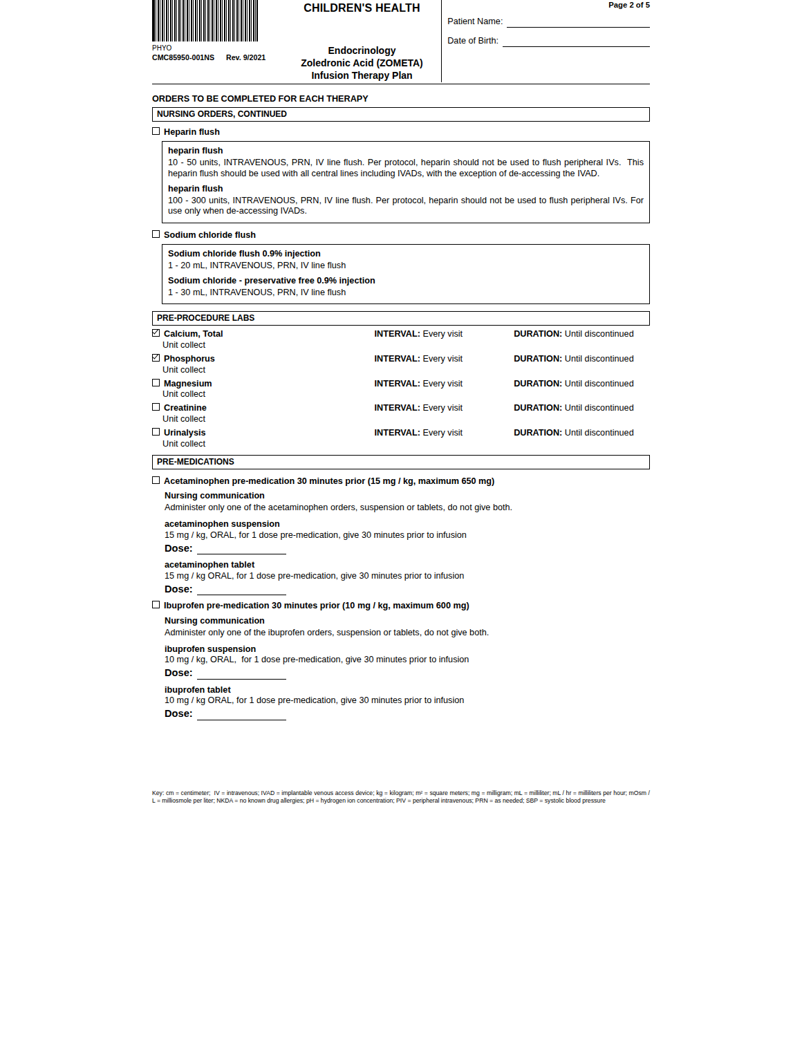PHYO
CMC85950-001NS Rev. 9/2021
CHILDREN'S HEALTH
Endocrinology
Zoledronic Acid (ZOMETA)
Infusion Therapy Plan
Page 2 of 5
Patient Name:
Date of Birth:
ORDERS TO BE COMPLETED FOR EACH THERAPY
NURSING ORDERS, CONTINUED
Heparin flush
heparin flush
10 - 50 units, INTRAVENOUS, PRN, IV line flush. Per protocol, heparin should not be used to flush peripheral IVs. This heparin flush should be used with all central lines including IVADs, with the exception of de-accessing the IVAD.
heparin flush
100 - 300 units, INTRAVENOUS, PRN, IV line flush. Per protocol, heparin should not be used to flush peripheral IVs. For use only when de-accessing IVADs.
Sodium chloride flush
Sodium chloride flush 0.9% injection
1 - 20 mL, INTRAVENOUS, PRN, IV line flush
Sodium chloride - preservative free 0.9% injection
1 - 30 mL, INTRAVENOUS, PRN, IV line flush
PRE-PROCEDURE LABS
| Calcium, Total Unit collect | INTERVAL: Every visit | DURATION: Until discontinued |
| Phosphorus Unit collect | INTERVAL: Every visit | DURATION: Until discontinued |
| Magnesium Unit collect | INTERVAL: Every visit | DURATION: Until discontinued |
| Creatinine Unit collect | INTERVAL: Every visit | DURATION: Until discontinued |
| Urinalysis Unit collect | INTERVAL: Every visit | DURATION: Until discontinued |
PRE-MEDICATIONS
Acetaminophen pre-medication 30 minutes prior (15 mg / kg, maximum 650 mg)
Nursing communication
Administer only one of the acetaminophen orders, suspension or tablets, do not give both.
acetaminophen suspension
15 mg / kg, ORAL, for 1 dose pre-medication, give 30 minutes prior to infusion
Dose:
acetaminophen tablet
15 mg / kg ORAL, for 1 dose pre-medication, give 30 minutes prior to infusion
Dose:
Ibuprofen pre-medication 30 minutes prior (10 mg / kg, maximum 600 mg)
Nursing communication
Administer only one of the ibuprofen orders, suspension or tablets, do not give both.
ibuprofen suspension
10 mg / kg, ORAL, for 1 dose pre-medication, give 30 minutes prior to infusion
Dose:
ibuprofen tablet
10 mg / kg ORAL, for 1 dose pre-medication, give 30 minutes prior to infusion
Dose:
Key: cm = centimeter; IV = intravenous; IVAD = implantable venous access device; kg = kilogram; m² = square meters; mg = milligram; mL = milliliter; mL / hr = milliliters per hour; mOsm / L = milliosmole per liter; NKDA = no known drug allergies; pH = hydrogen ion concentration; PIV = peripheral intravenous; PRN = as needed; SBP = systolic blood pressure